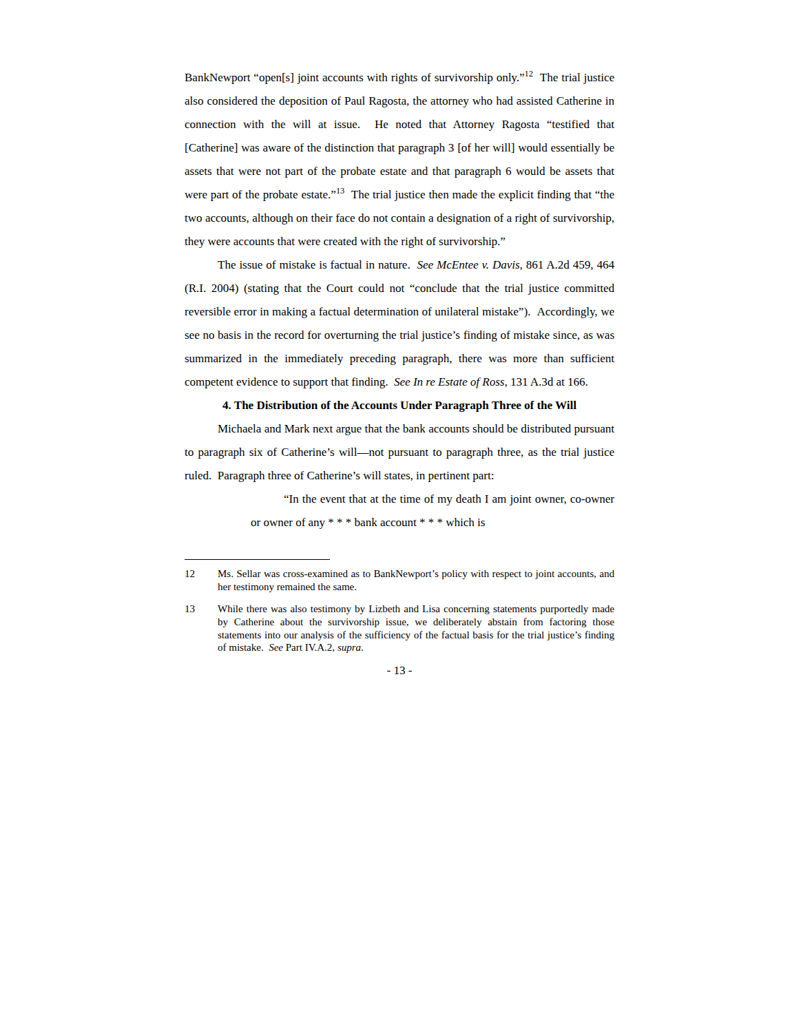BankNewport “open[s] joint accounts with rights of survivorship only.”12 The trial justice also considered the deposition of Paul Ragosta, the attorney who had assisted Catherine in connection with the will at issue. He noted that Attorney Ragosta “testified that [Catherine] was aware of the distinction that paragraph 3 [of her will] would essentially be assets that were not part of the probate estate and that paragraph 6 would be assets that were part of the probate estate.”13 The trial justice then made the explicit finding that “the two accounts, although on their face do not contain a designation of a right of survivorship, they were accounts that were created with the right of survivorship.”
The issue of mistake is factual in nature. See McEntee v. Davis, 861 A.2d 459, 464 (R.I. 2004) (stating that the Court could not “conclude that the trial justice committed reversible error in making a factual determination of unilateral mistake”). Accordingly, we see no basis in the record for overturning the trial justice’s finding of mistake since, as was summarized in the immediately preceding paragraph, there was more than sufficient competent evidence to support that finding. See In re Estate of Ross, 131 A.3d at 166.
4. The Distribution of the Accounts Under Paragraph Three of the Will
Michaela and Mark next argue that the bank accounts should be distributed pursuant to paragraph six of Catherine’s will—not pursuant to paragraph three, as the trial justice ruled. Paragraph three of Catherine’s will states, in pertinent part:
“In the event that at the time of my death I am joint owner, co-owner or owner of any * * * bank account * * * which is
12 Ms. Sellar was cross-examined as to BankNewport’s policy with respect to joint accounts, and her testimony remained the same.
13 While there was also testimony by Lizbeth and Lisa concerning statements purportedly made by Catherine about the survivorship issue, we deliberately abstain from factoring those statements into our analysis of the sufficiency of the factual basis for the trial justice’s finding of mistake. See Part IV.A.2, supra.
- 13 -